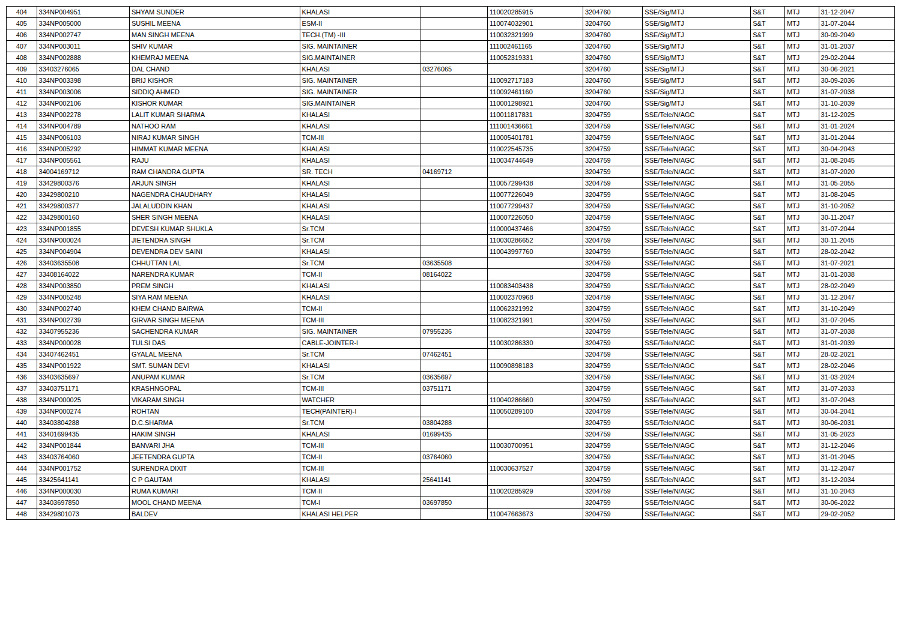| 404 | 334NP004951 | SHYAM SUNDER | KHALASI | | 110020285915 | 3204760 | SSE/Sig/MTJ | S&T | MTJ | 31-12-2047 |
| 405 | 334NP005000 | SUSHIL MEENA | ESM-II | | 110074032901 | 3204760 | SSE/Sig/MTJ | S&T | MTJ | 31-07-2044 |
| 406 | 334NP002747 | MAN SINGH MEENA | TECH.(TM) -III | | 110032321999 | 3204760 | SSE/Sig/MTJ | S&T | MTJ | 30-09-2049 |
| 407 | 334NP003011 | SHIV KUMAR | SIG. MAINTAINER | | 111002461165 | 3204760 | SSE/Sig/MTJ | S&T | MTJ | 31-01-2037 |
| 408 | 334NP002888 | KHEMRAJ MEENA | SIG.MAINTAINER | | 110052319331 | 3204760 | SSE/Sig/MTJ | S&T | MTJ | 29-02-2044 |
| 409 | 33403276065 | DAL CHAND | KHALASI | 03276065 | | 3204760 | SSE/Sig/MTJ | S&T | MTJ | 30-06-2021 |
| 410 | 334NP003398 | BRIJ KISHOR | SIG. MAINTAINER | | 110092717183 | 3204760 | SSE/Sig/MTJ | S&T | MTJ | 30-09-2036 |
| 411 | 334NP003006 | SIDDIQ AHMED | SIG. MAINTAINER | | 110092461160 | 3204760 | SSE/Sig/MTJ | S&T | MTJ | 31-07-2038 |
| 412 | 334NP002106 | KISHOR KUMAR | SIG.MAINTAINER | | 110001298921 | 3204760 | SSE/Sig/MTJ | S&T | MTJ | 31-10-2039 |
| 413 | 334NP002278 | LALIT KUMAR SHARMA | KHALASI | | 110011817831 | 3204759 | SSE/Tele/N/AGC | S&T | MTJ | 31-12-2025 |
| 414 | 334NP004789 | NATHOO RAM | KHALASI | | 111001436661 | 3204759 | SSE/Tele/N/AGC | S&T | MTJ | 31-01-2024 |
| 415 | 334NP006103 | NIRAJ KUMAR SINGH | TCM-III | | 110005401781 | 3204759 | SSE/Tele/N/AGC | S&T | MTJ | 31-01-2044 |
| 416 | 334NP005292 | HIMMAT KUMAR MEENA | KHALASI | | 110022545735 | 3204759 | SSE/Tele/N/AGC | S&T | MTJ | 30-04-2043 |
| 417 | 334NP005561 | RAJU | KHALASI | | 110034744649 | 3204759 | SSE/Tele/N/AGC | S&T | MTJ | 31-08-2045 |
| 418 | 34004169712 | RAM CHANDRA GUPTA | SR. TECH | 04169712 | | 3204759 | SSE/Tele/N/AGC | S&T | MTJ | 31-07-2020 |
| 419 | 33429800376 | ARJUN SINGH | KHALASI | | 110057299438 | 3204759 | SSE/Tele/N/AGC | S&T | MTJ | 31-05-2055 |
| 420 | 33429800210 | NAGENDRA CHAUDHARY | KHALASI | | 110077226049 | 3204759 | SSE/Tele/N/AGC | S&T | MTJ | 31-08-2045 |
| 421 | 33429800377 | JALALUDDIN KHAN | KHALASI | | 110077299437 | 3204759 | SSE/Tele/N/AGC | S&T | MTJ | 31-10-2052 |
| 422 | 33429800160 | SHER SINGH MEENA | KHALASI | | 110007226050 | 3204759 | SSE/Tele/N/AGC | S&T | MTJ | 30-11-2047 |
| 423 | 334NP001855 | DEVESH KUMAR SHUKLA | Sr.TCM | | 110000437466 | 3204759 | SSE/Tele/N/AGC | S&T | MTJ | 31-07-2044 |
| 424 | 334NP000024 | JIETENDRA SINGH | Sr.TCM | | 110030286652 | 3204759 | SSE/Tele/N/AGC | S&T | MTJ | 30-11-2045 |
| 425 | 334NP004904 | DEVENDRA DEV SAINI | KHALASI | | 110043997760 | 3204759 | SSE/Tele/N/AGC | S&T | MTJ | 28-02-2042 |
| 426 | 33403635508 | CHHUTTAN LAL | Sr.TCM | 03635508 | | 3204759 | SSE/Tele/N/AGC | S&T | MTJ | 31-07-2021 |
| 427 | 33408164022 | NARENDRA KUMAR | TCM-II | 08164022 | | 3204759 | SSE/Tele/N/AGC | S&T | MTJ | 31-01-2038 |
| 428 | 334NP003850 | PREM SINGH | KHALASI | | 110083403438 | 3204759 | SSE/Tele/N/AGC | S&T | MTJ | 28-02-2049 |
| 429 | 334NP005248 | SIYA RAM MEENA | KHALASI | | 110002370968 | 3204759 | SSE/Tele/N/AGC | S&T | MTJ | 31-12-2047 |
| 430 | 334NP002740 | KHEM CHAND BAIRWA | TCM-II | | 110062321992 | 3204759 | SSE/Tele/N/AGC | S&T | MTJ | 31-10-2049 |
| 431 | 334NP002739 | GIRVAR SINGH MEENA | TCM-III | | 110082321991 | 3204759 | SSE/Tele/N/AGC | S&T | MTJ | 31-07-2045 |
| 432 | 33407955236 | SACHENDRA KUMAR | SIG. MAINTAINER | 07955236 | | 3204759 | SSE/Tele/N/AGC | S&T | MTJ | 31-07-2038 |
| 433 | 334NP000028 | TULSI DAS | CABLE-JOINTER-I | | 110030286330 | 3204759 | SSE/Tele/N/AGC | S&T | MTJ | 31-01-2039 |
| 434 | 33407462451 | GYALAL MEENA | Sr.TCM | 07462451 | | 3204759 | SSE/Tele/N/AGC | S&T | MTJ | 28-02-2021 |
| 435 | 334NP001922 | SMT. SUMAN DEVI | KHALASI | | 110090898183 | 3204759 | SSE/Tele/N/AGC | S&T | MTJ | 28-02-2046 |
| 436 | 33403635697 | ANUPAM KUMAR | Sr.TCM | 03635697 | | 3204759 | SSE/Tele/N/AGC | S&T | MTJ | 31-03-2024 |
| 437 | 33403751171 | KRASHNGOPAL | TCM-III | 03751171 | | 3204759 | SSE/Tele/N/AGC | S&T | MTJ | 31-07-2033 |
| 438 | 334NP000025 | VIKARAM SINGH | WATCHER | | 110040286660 | 3204759 | SSE/Tele/N/AGC | S&T | MTJ | 31-07-2043 |
| 439 | 334NP000274 | ROHTAN | TECH(PAINTER)-I | | 110050289100 | 3204759 | SSE/Tele/N/AGC | S&T | MTJ | 30-04-2041 |
| 440 | 33403804288 | D.C.SHARMA | Sr.TCM | 03804288 | | 3204759 | SSE/Tele/N/AGC | S&T | MTJ | 30-06-2031 |
| 441 | 33401699435 | HAKIM SINGH | KHALASI | 01699435 | | 3204759 | SSE/Tele/N/AGC | S&T | MTJ | 31-05-2023 |
| 442 | 334NP001844 | BANVARI JHA | TCM-III | | 110030700951 | 3204759 | SSE/Tele/N/AGC | S&T | MTJ | 31-12-2046 |
| 443 | 33403764060 | JEETENDRA GUPTA | TCM-II | 03764060 | | 3204759 | SSE/Tele/N/AGC | S&T | MTJ | 31-01-2045 |
| 444 | 334NP001752 | SURENDRA DIXIT | TCM-III | | 110030637527 | 3204759 | SSE/Tele/N/AGC | S&T | MTJ | 31-12-2047 |
| 445 | 33425641141 | C P GAUTAM | KHALASI | 25641141 | | 3204759 | SSE/Tele/N/AGC | S&T | MTJ | 31-12-2034 |
| 446 | 334NP000030 | RUMA KUMARI | TCM-II | | 110020285929 | 3204759 | SSE/Tele/N/AGC | S&T | MTJ | 31-10-2043 |
| 447 | 33403697850 | MOOL CHAND MEENA | TCM-I | 03697850 | | 3204759 | SSE/Tele/N/AGC | S&T | MTJ | 30-06-2022 |
| 448 | 33429801073 | BALDEV | KHALASI HELPER | | 110047663673 | 3204759 | SSE/Tele/N/AGC | S&T | MTJ | 29-02-2052 |